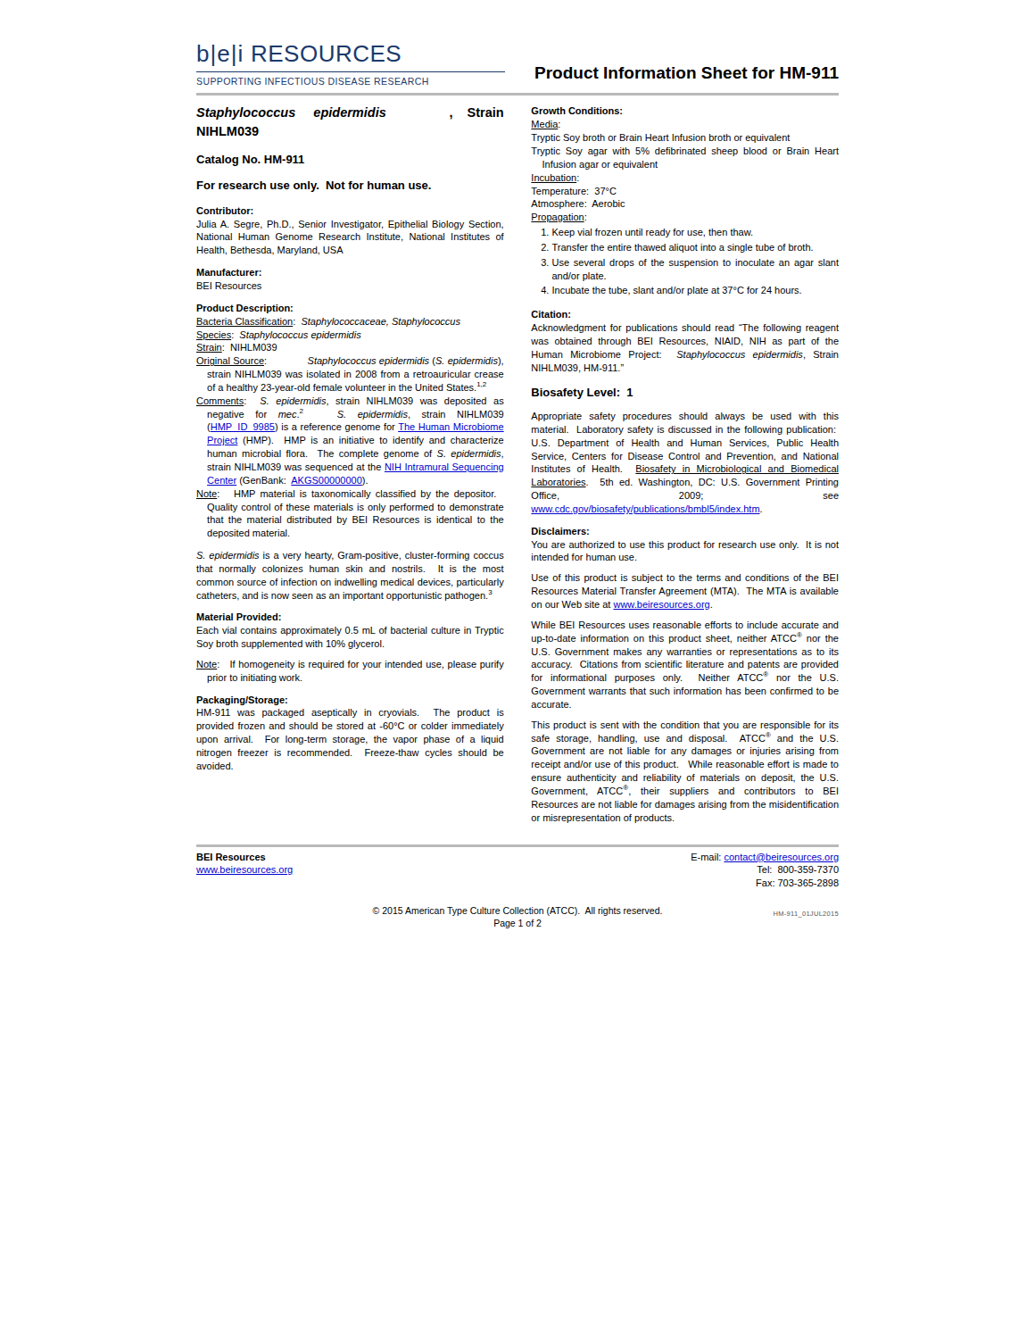b|e|i RESOURCES
SUPPORTING INFECTIOUS DISEASE RESEARCH
Product Information Sheet for HM-911
Staphylococcus epidermidis, Strain
NIHLM039
Catalog No. HM-911
For research use only. Not for human use.
Contributor:
Julia A. Segre, Ph.D., Senior Investigator, Epithelial Biology Section, National Human Genome Research Institute, National Institutes of Health, Bethesda, Maryland, USA
Manufacturer:
BEI Resources
Product Description:
Bacteria Classification: Staphylococcaceae, Staphylococcus
Species: Staphylococcus epidermidis
Strain: NIHLM039
Original Source: Staphylococcus epidermidis (S. epidermidis), strain NIHLM039 was isolated in 2008 from a retroauricular crease of a healthy 23-year-old female volunteer in the United States.1,2
Comments: S. epidermidis, strain NIHLM039 was deposited as negative for mec.2 S. epidermidis, strain NIHLM039 (HMP_ID_9985) is a reference genome for The Human Microbiome Project (HMP). HMP is an initiative to identify and characterize human microbial flora. The complete genome of S. epidermidis, strain NIHLM039 was sequenced at the NIH Intramural Sequencing Center (GenBank: AKGS00000000).
Note: HMP material is taxonomically classified by the depositor. Quality control of these materials is only performed to demonstrate that the material distributed by BEI Resources is identical to the deposited material.
S. epidermidis is a very hearty, Gram-positive, cluster-forming coccus that normally colonizes human skin and nostrils. It is the most common source of infection on indwelling medical devices, particularly catheters, and is now seen as an important opportunistic pathogen.3
Material Provided:
Each vial contains approximately 0.5 mL of bacterial culture in Tryptic Soy broth supplemented with 10% glycerol.
Note: If homogeneity is required for your intended use, please purify prior to initiating work.
Packaging/Storage:
HM-911 was packaged aseptically in cryovials. The product is provided frozen and should be stored at -60°C or colder immediately upon arrival. For long-term storage, the vapor phase of a liquid nitrogen freezer is recommended. Freeze-thaw cycles should be avoided.
Growth Conditions:
Media:
Tryptic Soy broth or Brain Heart Infusion broth or equivalent
Tryptic Soy agar with 5% defibrinated sheep blood or Brain Heart Infusion agar or equivalent
Incubation:
Temperature: 37°C
Atmosphere: Aerobic
Propagation:
Keep vial frozen until ready for use, then thaw.
Transfer the entire thawed aliquot into a single tube of broth.
Use several drops of the suspension to inoculate an agar slant and/or plate.
Incubate the tube, slant and/or plate at 37°C for 24 hours.
Citation:
Acknowledgment for publications should read “The following reagent was obtained through BEI Resources, NIAID, NIH as part of the Human Microbiome Project: Staphylococcus epidermidis, Strain NIHLM039, HM-911.”
Biosafety Level: 1
Appropriate safety procedures should always be used with this material. Laboratory safety is discussed in the following publication: U.S. Department of Health and Human Services, Public Health Service, Centers for Disease Control and Prevention, and National Institutes of Health. Biosafety in Microbiological and Biomedical Laboratories. 5th ed. Washington, DC: U.S. Government Printing Office, 2009; see www.cdc.gov/biosafety/publications/bmbl5/index.htm.
Disclaimers:
You are authorized to use this product for research use only. It is not intended for human use.
Use of this product is subject to the terms and conditions of the BEI Resources Material Transfer Agreement (MTA). The MTA is available on our Web site at www.beiresources.org.
While BEI Resources uses reasonable efforts to include accurate and up-to-date information on this product sheet, neither ATCC® nor the U.S. Government makes any warranties or representations as to its accuracy. Citations from scientific literature and patents are provided for informational purposes only. Neither ATCC® nor the U.S. Government warrants that such information has been confirmed to be accurate.
This product is sent with the condition that you are responsible for its safe storage, handling, use and disposal. ATCC® and the U.S. Government are not liable for any damages or injuries arising from receipt and/or use of this product. While reasonable effort is made to ensure authenticity and reliability of materials on deposit, the U.S. Government, ATCC®, their suppliers and contributors to BEI Resources are not liable for damages arising from the misidentification or misrepresentation of products.
BEI Resources
E-mail: contact@beiresources.org
www.beiresources.org
Tel: 800-359-7370
Fax: 703-365-2898
© 2015 American Type Culture Collection (ATCC). All rights reserved.
Page 1 of 2 HM-911_01JUL2015